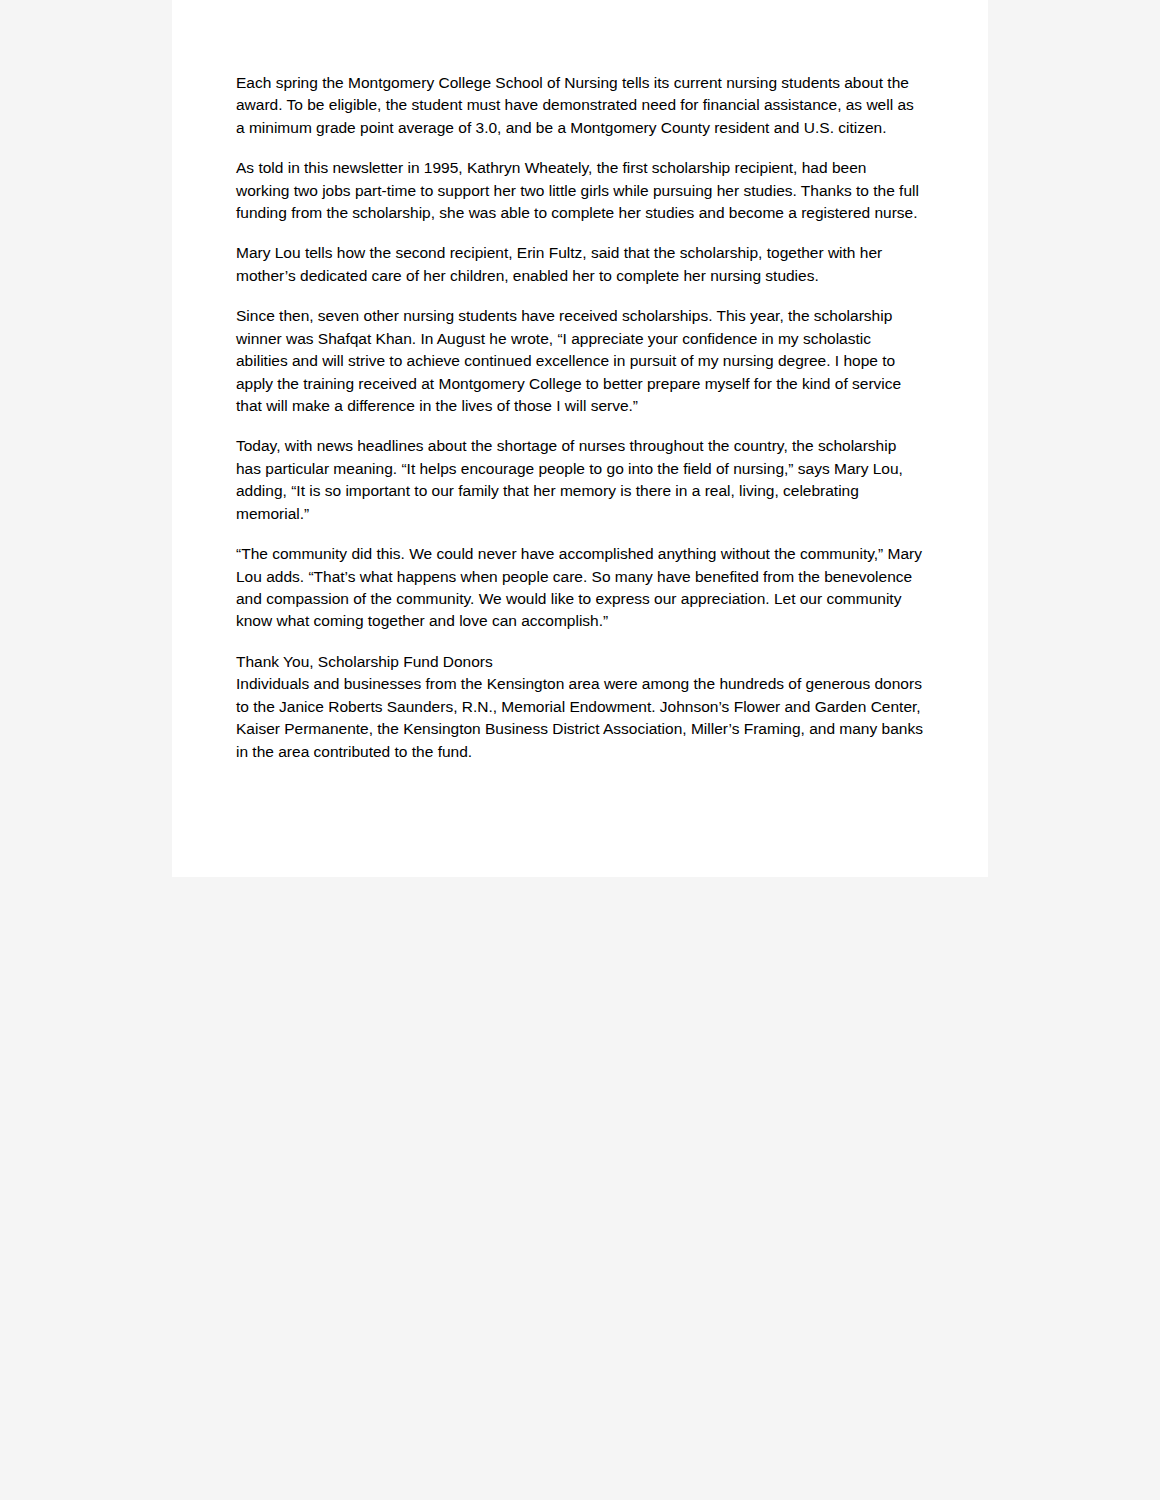Each spring the Montgomery College School of Nursing tells its current nursing students about the award. To be eligible, the student must have demonstrated need for financial assistance, as well as a minimum grade point average of 3.0, and be a Montgomery County resident and U.S. citizen.
As told in this newsletter in 1995, Kathryn Wheately, the first scholarship recipient, had been working two jobs part-time to support her two little girls while pursuing her studies. Thanks to the full funding from the scholarship, she was able to complete her studies and become a registered nurse.
Mary Lou tells how the second recipient, Erin Fultz, said that the scholarship, together with her mother’s dedicated care of her children, enabled her to complete her nursing studies.
Since then, seven other nursing students have received scholarships. This year, the scholarship winner was Shafqat Khan. In August he wrote, “I appreciate your confidence in my scholastic abilities and will strive to achieve continued excellence in pursuit of my nursing degree. I hope to apply the training received at Montgomery College to better prepare myself for the kind of service that will make a difference in the lives of those I will serve.”
Today, with news headlines about the shortage of nurses throughout the country, the scholarship has particular meaning. “It helps encourage people to go into the field of nursing,” says Mary Lou, adding, “It is so important to our family that her memory is there in a real, living, celebrating memorial.”
“The community did this. We could never have accomplished anything without the community,” Mary Lou adds. “That’s what happens when people care. So many have benefited from the benevolence and compassion of the community. We would like to express our appreciation. Let our community know what coming together and love can accomplish.”
Thank You, Scholarship Fund Donors
Individuals and businesses from the Kensington area were among the hundreds of generous donors to the Janice Roberts Saunders, R.N., Memorial Endowment. Johnson’s Flower and Garden Center, Kaiser Permanente, the Kensington Business District Association, Miller’s Framing, and many banks in the area contributed to the fund.